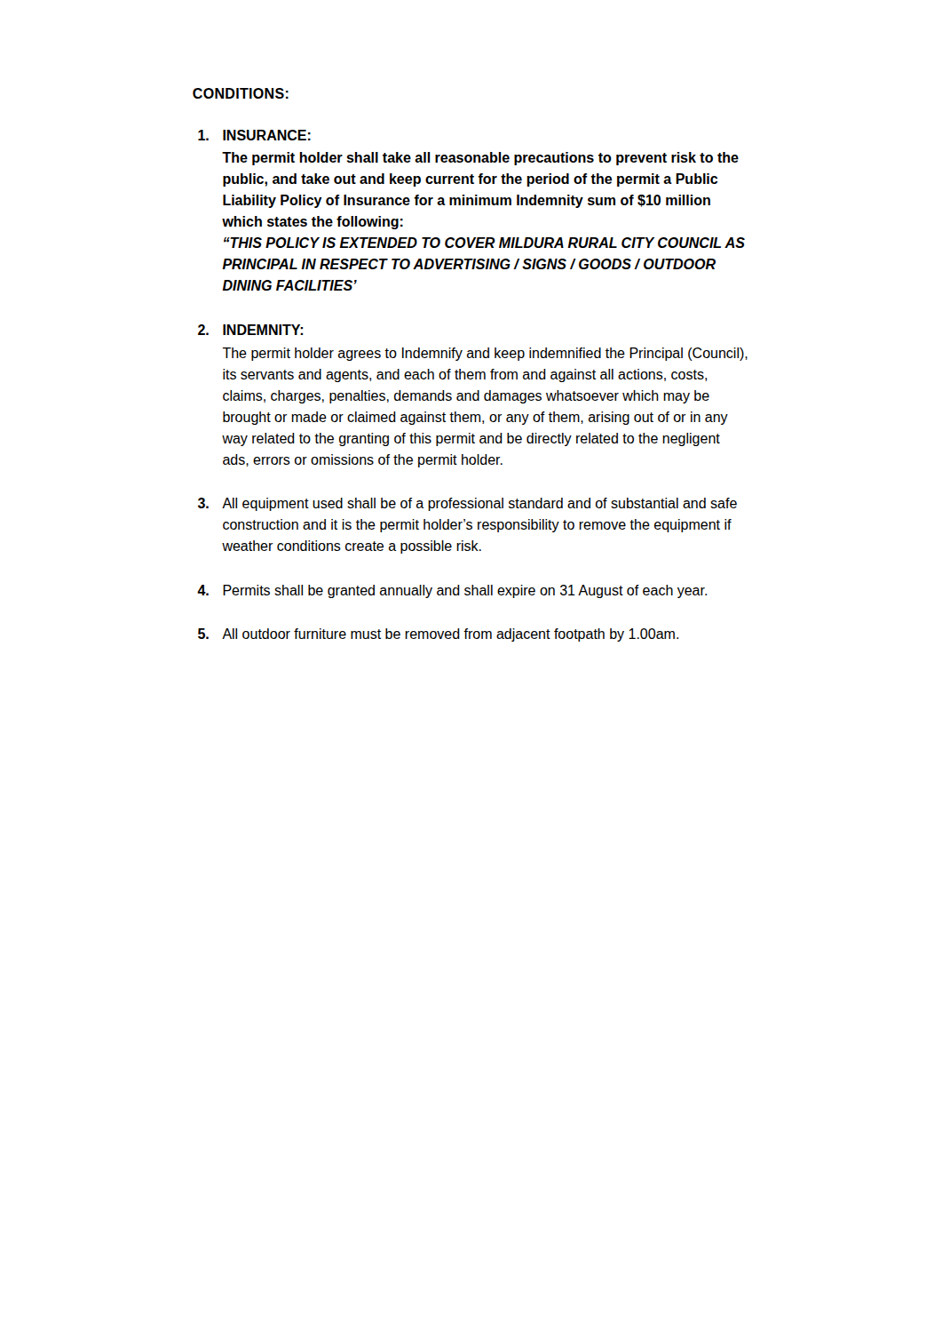CONDITIONS:
INSURANCE:
The permit holder shall take all reasonable precautions to prevent risk to the public, and take out and keep current for the period of the permit a Public Liability Policy of Insurance for a minimum Indemnity sum of $10 million which states the following:
“THIS POLICY IS EXTENDED TO COVER MILDURA RURAL CITY COUNCIL AS PRINCIPAL IN RESPECT TO ADVERTISING / SIGNS / GOODS / OUTDOOR DINING FACILITIES’
INDEMNITY:
The permit holder agrees to Indemnify and keep indemnified the Principal (Council), its servants and agents, and each of them from and against all actions, costs, claims, charges, penalties, demands and damages whatsoever which may be brought or made or claimed against them, or any of them, arising out of or in any way related to the granting of this permit and be directly related to the negligent ads, errors or omissions of the permit holder.
All equipment used shall be of a professional standard and of substantial and safe construction and it is the permit holder’s responsibility to remove the equipment if weather conditions create a possible risk.
Permits shall be granted annually and shall expire on 31 August of each year.
All outdoor furniture must be removed from adjacent footpath by 1.00am.